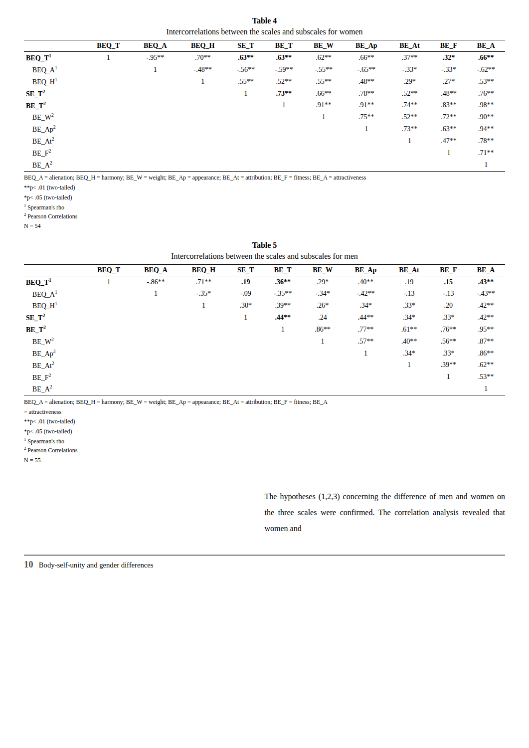Table 4
Intercorrelations between the scales and subscales for women
| | BEQ_T | BEQ_A | BEQ_H | SE_T | BE_T | BE_W | BE_Ap | BE_At | BE_F | BE_A |
| --- | --- | --- | --- | --- | --- | --- | --- | --- | --- | --- |
| BEQ_T 1 | 1 | -.95** | .70** | .63** | .63** | .62** | .66** | .37** | .32* | .66** |
| BEQ_A 1 | | 1 | -.48** | -.56** | -.59** | -.55** | -.65** | -.33* | -.33* | -.62** |
| BEQ_H 1 | | | 1 | .55** | .52** | .55** | .48** | .29* | .27* | .53** |
| SE_T 2 | | | | 1 | .73** | .66** | .78** | .52** | .48** | .76** |
| BE_T 2 | | | | | 1 | .91** | .91** | .74** | .83** | .98** |
| BE_W 2 | | | | | | 1 | .75** | .52** | .72** | .90** |
| BE_Ap 2 | | | | | | | 1 | .73** | .63** | .94** |
| BE_At 2 | | | | | | | | 1 | .47** | .78** |
| BE_F 2 | | | | | | | | | 1 | .71** |
| BE_A 2 | | | | | | | | | | 1 |
BEQ_A = alienation; BEQ_H = harmony; BE_W = weight; BE_Ap = appearance; BE_At = attribution; BE_F = fitness; BE_A = attractiveness
**p< .01 (two-tailed)
*p< .05 (two-tailed)
1 Spearman's rho
2 Pearson Correlations
N = 54
Table 5
Intercorrelations between the scales and subscales for men
| | BEQ_T | BEQ_A | BEQ_H | SE_T | BE_T | BE_W | BE_Ap | BE_At | BE_F | BE_A |
| --- | --- | --- | --- | --- | --- | --- | --- | --- | --- | --- |
| BEQ_T 1 | 1 | -.86** | .71** | .19 | .36** | .29* | .40** | .19 | .15 | .43** |
| BEQ_A 1 | | 1 | -.35* | -.09 | -.35** | -.34* | -.42** | -.13 | -.13 | -.43** |
| BEQ_H 1 | | | 1 | .30* | .39** | .26* | .34* | .33* | .20 | .42** |
| SE_T 2 | | | | 1 | .44** | .24 | .44** | .34* | .33* | .42** |
| BE_T 2 | | | | | 1 | .86** | .77** | .61** | .76** | .95** |
| BE_W 2 | | | | | | 1 | .57** | .40** | .56** | .87** |
| BE_Ap 2 | | | | | | | 1 | .34* | .33* | .86** |
| BE_At 2 | | | | | | | | 1 | .39** | .62** |
| BE_F 2 | | | | | | | | | 1 | .53** |
| BE_A 2 | | | | | | | | | | 1 |
BEQ_A = alienation; BEQ_H = harmony; BE_W = weight; BE_Ap = appearance; BE_At = attribution; BE_F = fitness; BE_A
= attractiveness
**p< .01 (two-tailed)
*p< .05 (two-tailed)
1 Spearman's rho
2 Pearson Correlations
N = 55
The hypotheses (1,2,3) concerning the difference of men and women on the three scales were confirmed. The correlation analysis revealed that women and
10 Body-self-unity and gender differences